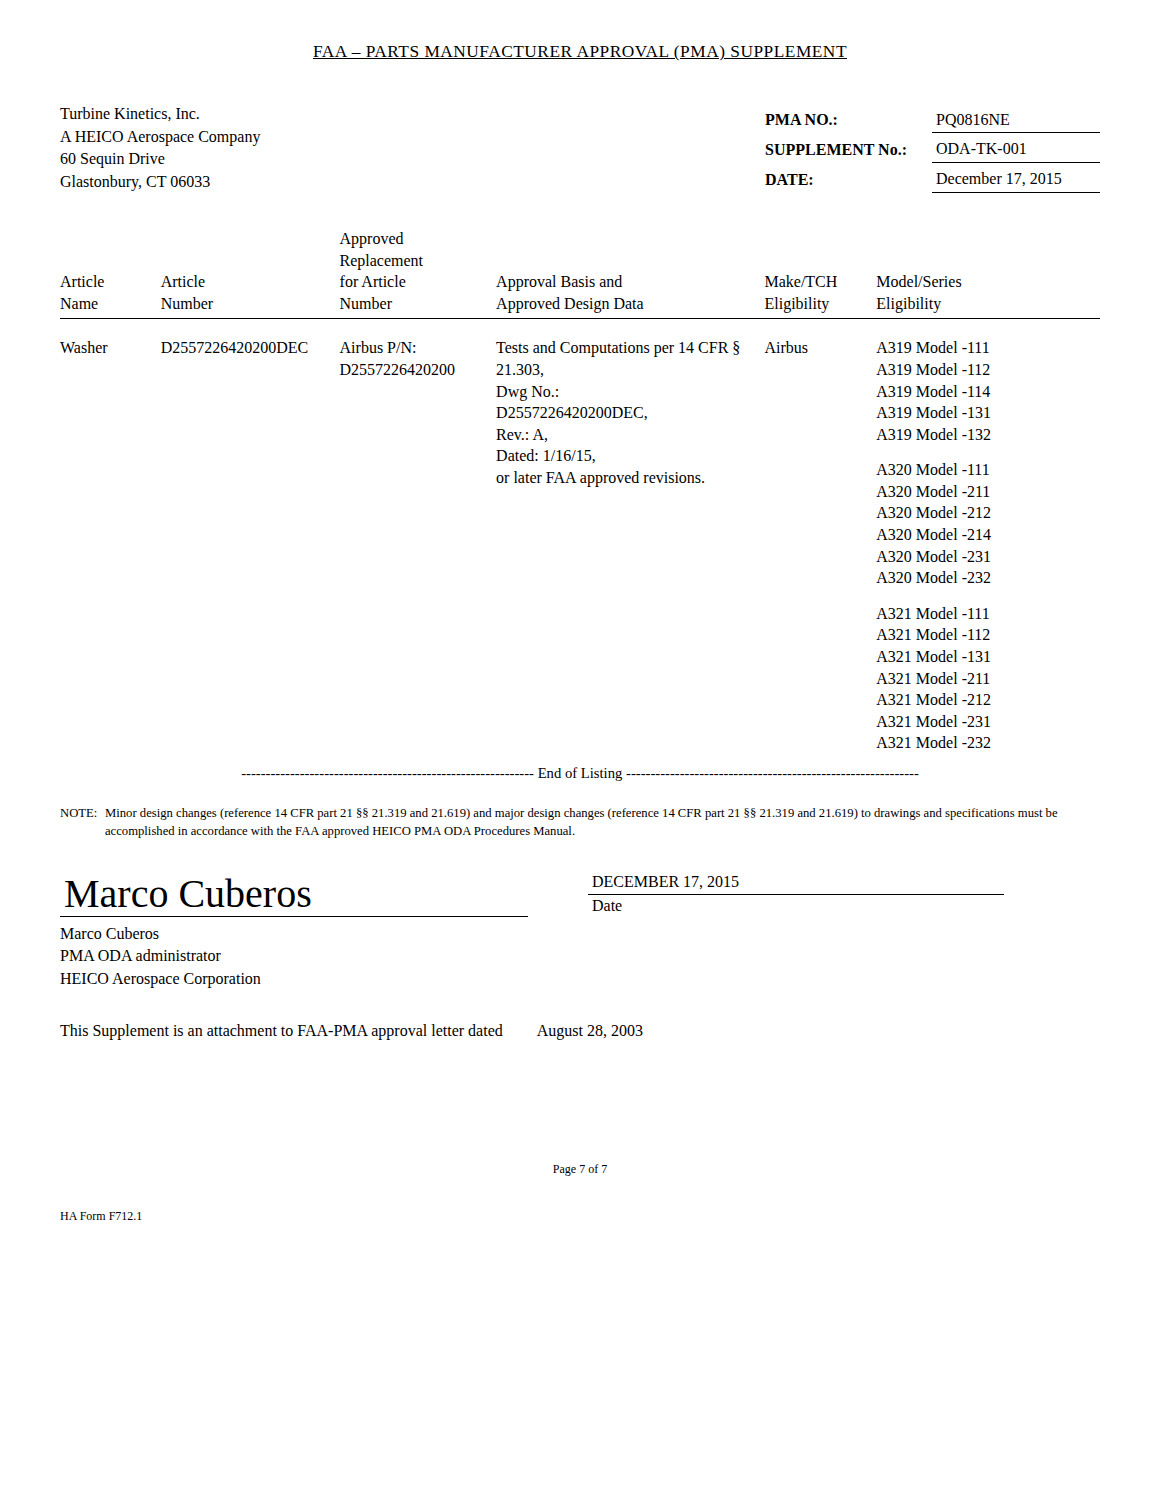FAA – PARTS MANUFACTURER APPROVAL (PMA) SUPPLEMENT
Turbine Kinetics, Inc.
A HEICO Aerospace Company
60 Sequin Drive
Glastonbury, CT 06033
| PMA NO.: | PQ0816NE |
| SUPPLEMENT No.: | ODA-TK-001 |
| DATE: | December 17, 2015 |
| Article Name | Article Number | Approved Replacement for Article Number | Approval Basis and Approved Design Data | Make/TCH Eligibility | Model/Series Eligibility |
| --- | --- | --- | --- | --- | --- |
| Washer | D2557226420200DEC | Airbus P/N: D2557226420200 | Tests and Computations per 14 CFR § 21.303, Dwg No.: D2557226420200DEC, Rev.: A, Dated: 1/16/15, or later FAA approved revisions. | Airbus | A319 Model -111 A319 Model -112 A319 Model -114 A319 Model -131 A319 Model -132 A320 Model -111 A320 Model -211 A320 Model -212 A320 Model -214 A320 Model -231 A320 Model -232 A321 Model -111 A321 Model -112 A321 Model -131 A321 Model -211 A321 Model -212 A321 Model -231 A321 Model -232 |
------------------------------------------------------------ End of Listing ------------------------------------------------------------
NOTE: Minor design changes (reference 14 CFR part 21 §§ 21.319 and 21.619) and major design changes (reference 14 CFR part 21 §§ 21.319 and 21.619) to drawings and specifications must be accomplished in accordance with the FAA approved HEICO PMA ODA Procedures Manual.
Marco Cuberos
DECEMBER 17, 2015
Date
Marco Cuberos
PMA ODA administrator
HEICO Aerospace Corporation
This Supplement is an attachment to FAA-PMA approval letter dated August 28, 2003
Page 7 of 7
HA Form F712.1